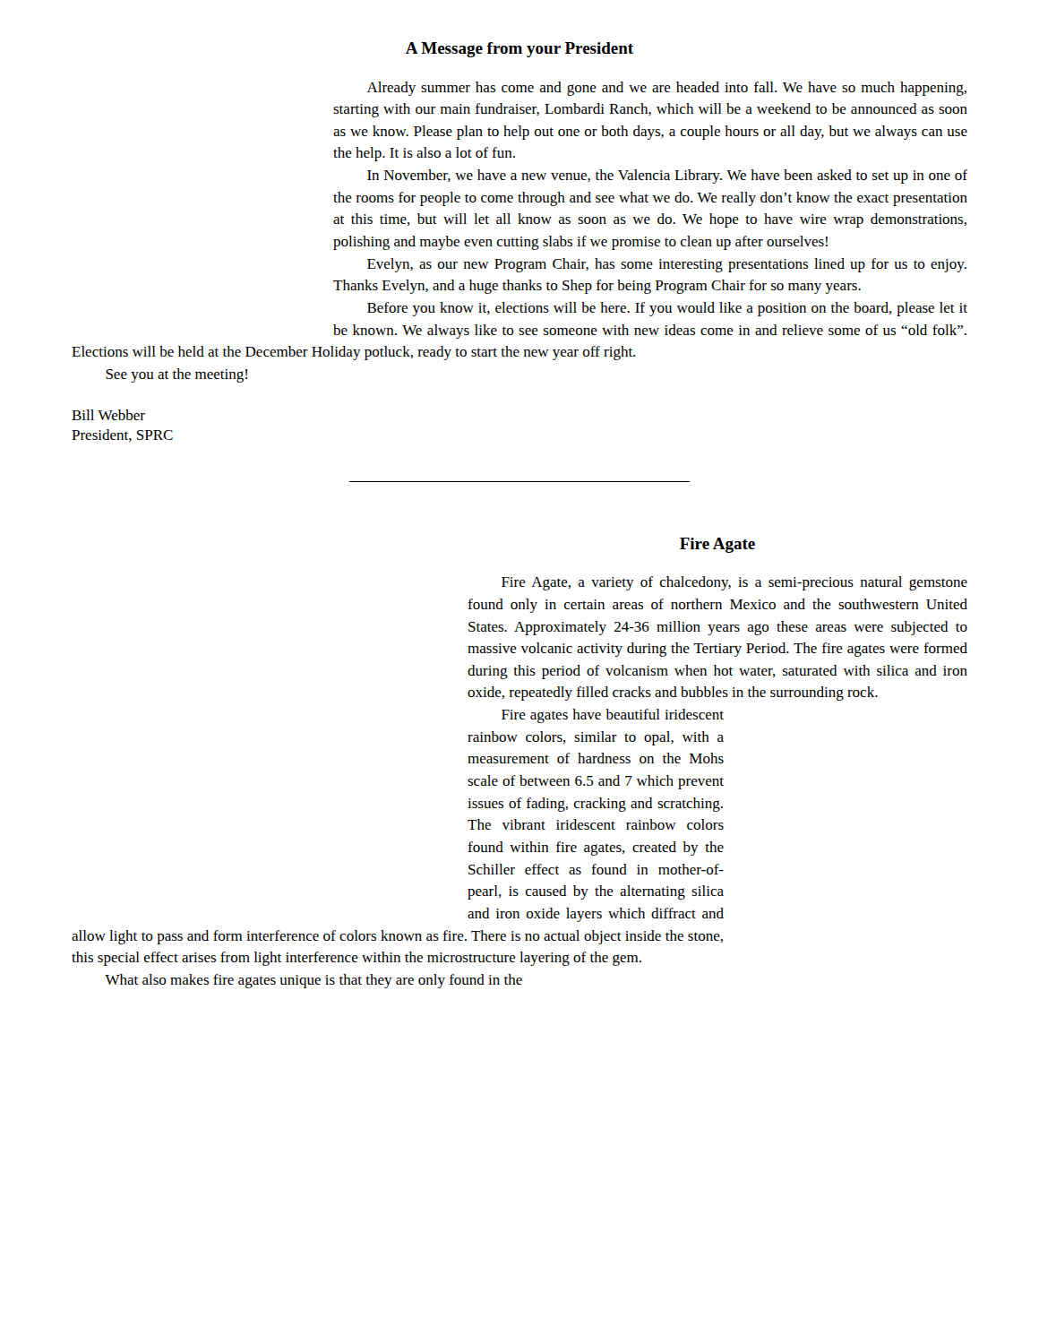A Message from your President
Already summer has come and gone and we are headed into fall. We have so much happening, starting with our main fundraiser, Lombardi Ranch, which will be a weekend to be announced as soon as we know. Please plan to help out one or both days, a couple hours or all day, but we always can use the help. It is also a lot of fun.
In November, we have a new venue, the Valencia Library. We have been asked to set up in one of the rooms for people to come through and see what we do. We really don’t know the exact presentation at this time, but will let all know as soon as we do. We hope to have wire wrap demonstrations, polishing and maybe even cutting slabs if we promise to clean up after ourselves!
Evelyn, as our new Program Chair, has some interesting presentations lined up for us to enjoy. Thanks Evelyn, and a huge thanks to Shep for being Program Chair for so many years.
Before you know it, elections will be here. If you would like a position on the board, please let it be known. We always like to see someone with new ideas come in and relieve some of us “old folk”. Elections will be held at the December Holiday potluck, ready to start the new year off right.
See you at the meeting!
Bill Webber
President, SPRC
Fire Agate
Fire Agate, a variety of chalcedony, is a semi-precious natural gemstone found only in certain areas of northern Mexico and the southwestern United States. Approximately 24-36 million years ago these areas were subjected to massive volcanic activity during the Tertiary Period. The fire agates were formed during this period of volcanism when hot water, saturated with silica and iron oxide, repeatedly filled cracks and bubbles in the surrounding rock.
Fire agates have beautiful iridescent rainbow colors, similar to opal, with a measurement of hardness on the Mohs scale of between 6.5 and 7 which prevent issues of fading, cracking and scratching. The vibrant iridescent rainbow colors found within fire agates, created by the Schiller effect as found in mother-of-pearl, is caused by the alternating silica and iron oxide layers which diffract and allow light to pass and form interference of colors known as fire. There is no actual object inside the stone, this special effect arises from light interference within the microstructure layering of the gem.
What also makes fire agates unique is that they are only found in the